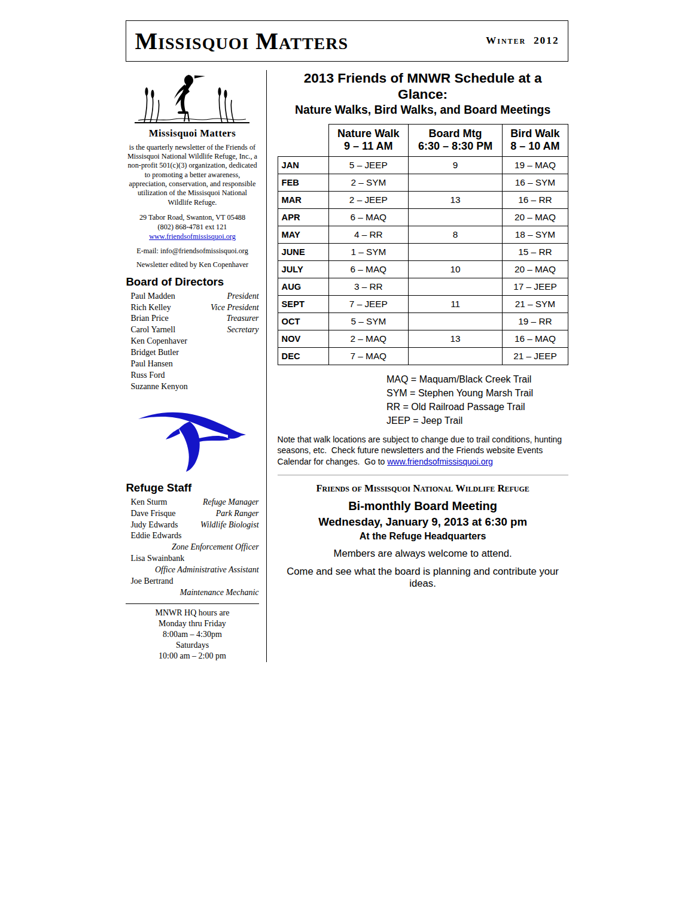Missisquoi Matters
Winter 2012
Missisquoi Matters
is the quarterly newsletter of the Friends of Missisquoi National Wildlife Refuge, Inc., a non-profit 501(c)(3) organization, dedicated to promoting a better awareness, appreciation, conservation, and responsible utilization of the Missisquoi National Wildlife Refuge.
29 Tabor Road, Swanton, VT 05488
(802) 868-4781 ext 121
www.friendsofmissisquoi.org
E-mail: info@friendsofmissisquoi.org
Newsletter edited by Ken Copenhaver
Board of Directors
Paul Madden President
Rich Kelley Vice President
Brian Price Treasurer
Carol Yarnell Secretary
Ken Copenhaver
Bridget Butler
Paul Hansen
Russ Ford
Suzanne Kenyon
Refuge Staff
Ken Sturm Refuge Manager
Dave Frisque Park Ranger
Judy Edwards Wildlife Biologist
Eddie Edwards Zone Enforcement Officer
Lisa Swainbank Office Administrative Assistant
Joe Bertrand Maintenance Mechanic
MNWR HQ hours are
Monday thru Friday
8:00am – 4:30pm
Saturdays
10:00 am – 2:00 pm
2013 Friends of MNWR Schedule at a Glance:
Nature Walks, Bird Walks, and Board Meetings
| | Nature Walk 9 – 11 AM | Board Mtg 6:30 – 8:30 PM | Bird Walk 8 – 10 AM |
| --- | --- | --- | --- |
| JAN | 5 – JEEP | 9 | 19 – MAQ |
| FEB | 2 – SYM | | 16 – SYM |
| MAR | 2 – JEEP | 13 | 16 – RR |
| APR | 6 – MAQ | | 20 – MAQ |
| MAY | 4 – RR | 8 | 18 – SYM |
| JUNE | 1 – SYM | | 15 – RR |
| JULY | 6 – MAQ | 10 | 20 – MAQ |
| AUG | 3 – RR | | 17 – JEEP |
| SEPT | 7 – JEEP | 11 | 21 – SYM |
| OCT | 5 – SYM | | 19 – RR |
| NOV | 2 – MAQ | 13 | 16 – MAQ |
| DEC | 7 – MAQ | | 21 – JEEP |
MAQ = Maquam/Black Creek Trail
SYM = Stephen Young Marsh Trail
RR = Old Railroad Passage Trail
JEEP = Jeep Trail
Note that walk locations are subject to change due to trail conditions, hunting seasons, etc. Check future newsletters and the Friends website Events Calendar for changes. Go to www.friendsofmissisquoi.org
Friends of Missisquoi National Wildlife Refuge
Bi-monthly Board Meeting
Wednesday, January 9, 2013 at 6:30 pm
At the Refuge Headquarters
Members are always welcome to attend.
Come and see what the board is planning and contribute your ideas.